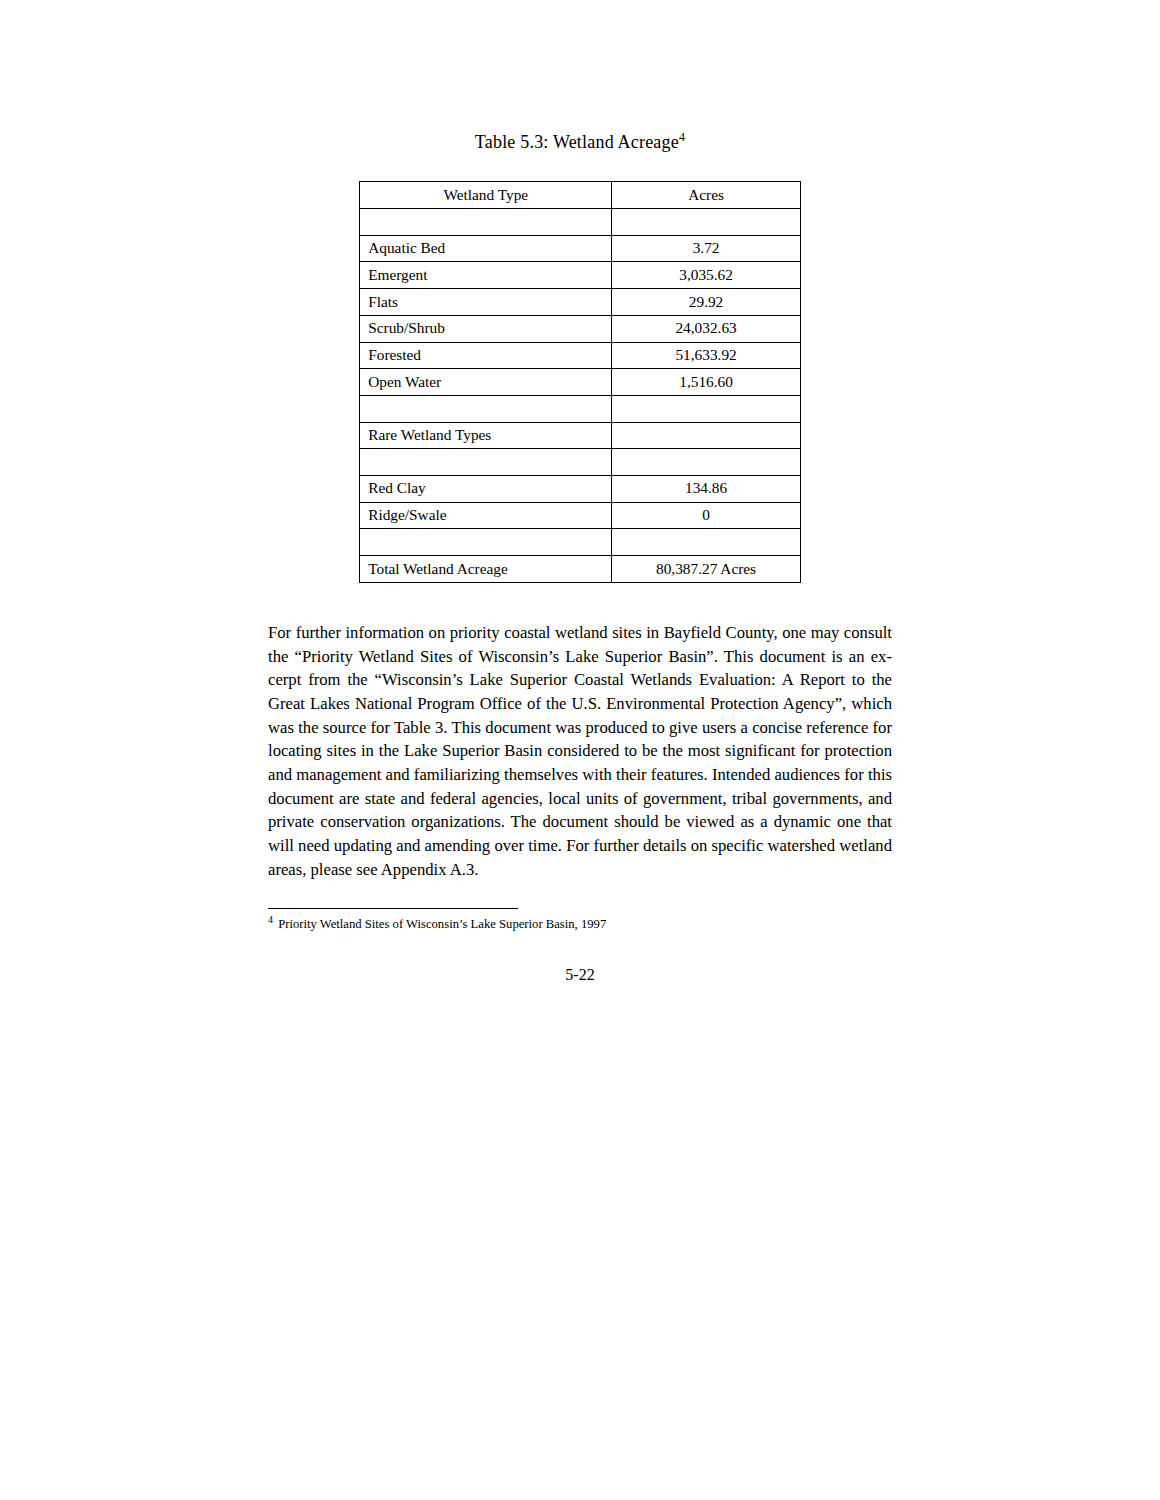Table 5.3: Wetland Acreage4
| Wetland Type | Acres |
| --- | --- |
| Aquatic Bed | 3.72 |
| Emergent | 3,035.62 |
| Flats | 29.92 |
| Scrub/Shrub | 24,032.63 |
| Forested | 51,633.92 |
| Open Water | 1,516.60 |
| Rare Wetland Types | |
| Red Clay | 134.86 |
| Ridge/Swale | 0 |
| Total Wetland Acreage | 80,387.27 Acres |
For further information on priority coastal wetland sites in Bayfield County, one may consult the “Priority Wetland Sites of Wisconsin’s Lake Superior Basin”. This document is an excerpt from the “Wisconsin’s Lake Superior Coastal Wetlands Evaluation: A Report to the Great Lakes National Program Office of the U.S. Environmental Protection Agency”, which was the source for Table 3. This document was produced to give users a concise reference for locating sites in the Lake Superior Basin considered to be the most significant for protection and management and familiarizing themselves with their features. Intended audiences for this document are state and federal agencies, local units of government, tribal governments, and private conservation organizations. The document should be viewed as a dynamic one that will need updating and amending over time. For further details on specific watershed wetland areas, please see Appendix A.3.
4 Priority Wetland Sites of Wisconsin’s Lake Superior Basin, 1997
5-22